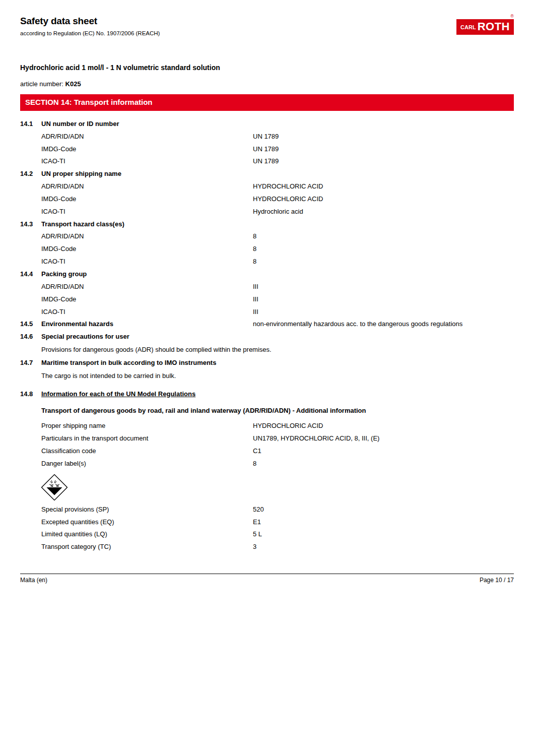Safety data sheet
according to Regulation (EC) No. 1907/2006 (REACH)
® CARLROTH
Hydrochloric acid 1 mol/l - 1 N volumetric standard solution
article number: K025
SECTION 14: Transport information
| 14.1 | UN number or ID number |
| | ADR/RID/ADN | UN 1789 |
| | IMDG-Code | UN 1789 |
| | ICAO-TI | UN 1789 |
| 14.2 | UN proper shipping name |
| | ADR/RID/ADN | HYDROCHLORIC ACID |
| | IMDG-Code | HYDROCHLORIC ACID |
| | ICAO-TI | Hydrochloric acid |
| 14.3 | Transport hazard class(es) |
| | ADR/RID/ADN | 8 |
| | IMDG-Code | 8 |
| | ICAO-TI | 8 |
| 14.4 | Packing group |
| | ADR/RID/ADN | III |
| | IMDG-Code | III |
| | ICAO-TI | III |
| 14.5 | Environmental hazards | non-environmentally hazardous acc. to the dangerous goods regulations |
| 14.6 | Special precautions for user |
Provisions for dangerous goods (ADR) should be complied within the premises.
| 14.7 | Maritime transport in bulk according to IMO instruments |
The cargo is not intended to be carried in bulk.
| 14.8 | Information for each of the UN Model Regulations |
Transport of dangerous goods by road, rail and inland waterway (ADR/RID/ADN) - Additional information
| Proper shipping name | HYDROCHLORIC ACID |
| Particulars in the transport document | UN1789, HYDROCHLORIC ACID, 8, III, (E) |
| Classification code | C1 |
| Danger label(s) | 8 |
| Special provisions (SP) | 520 |
| Excepted quantities (EQ) | E1 |
| Limited quantities (LQ) | 5 L |
| Transport category (TC) | 3 |
Malta (en)
Page 10 / 17